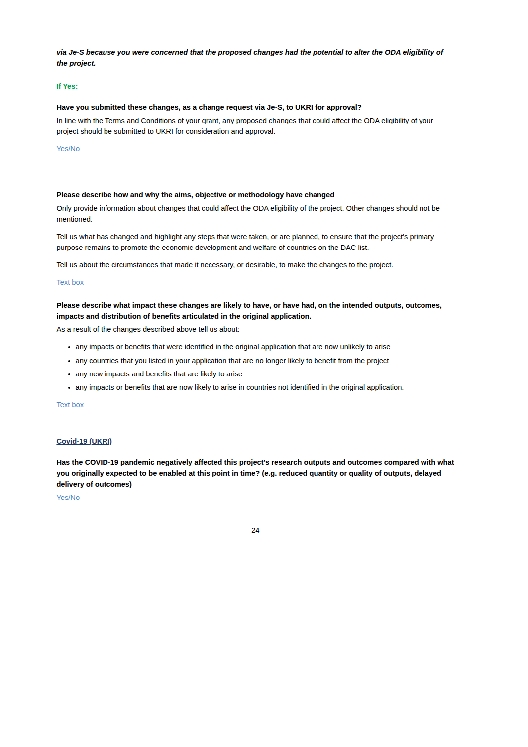via Je-S because you were concerned that the proposed changes had the potential to alter the ODA eligibility of the project.
If Yes:
Have you submitted these changes, as a change request via Je-S, to UKRI for approval?
In line with the Terms and Conditions of your grant, any proposed changes that could affect the ODA eligibility of your project should be submitted to UKRI for consideration and approval.
Yes/No
Please describe how and why the aims, objective or methodology have changed
Only provide information about changes that could affect the ODA eligibility of the project. Other changes should not be mentioned.
Tell us what has changed and highlight any steps that were taken, or are planned, to ensure that the project's primary purpose remains to promote the economic development and welfare of countries on the DAC list.
Tell us about the circumstances that made it necessary, or desirable, to make the changes to the project.
Text box
Please describe what impact these changes are likely to have, or have had, on the intended outputs, outcomes, impacts and distribution of benefits articulated in the original application.
As a result of the changes described above tell us about:
any impacts or benefits that were identified in the original application that are now unlikely to arise
any countries that you listed in your application that are no longer likely to benefit from the project
any new impacts and benefits that are likely to arise
any impacts or benefits that are now likely to arise in countries not identified in the original application.
Text box
Covid-19 (UKRI)
Has the COVID-19 pandemic negatively affected this project's research outputs and outcomes compared with what you originally expected to be enabled at this point in time? (e.g. reduced quantity or quality of outputs, delayed delivery of outcomes)
Yes/No
24